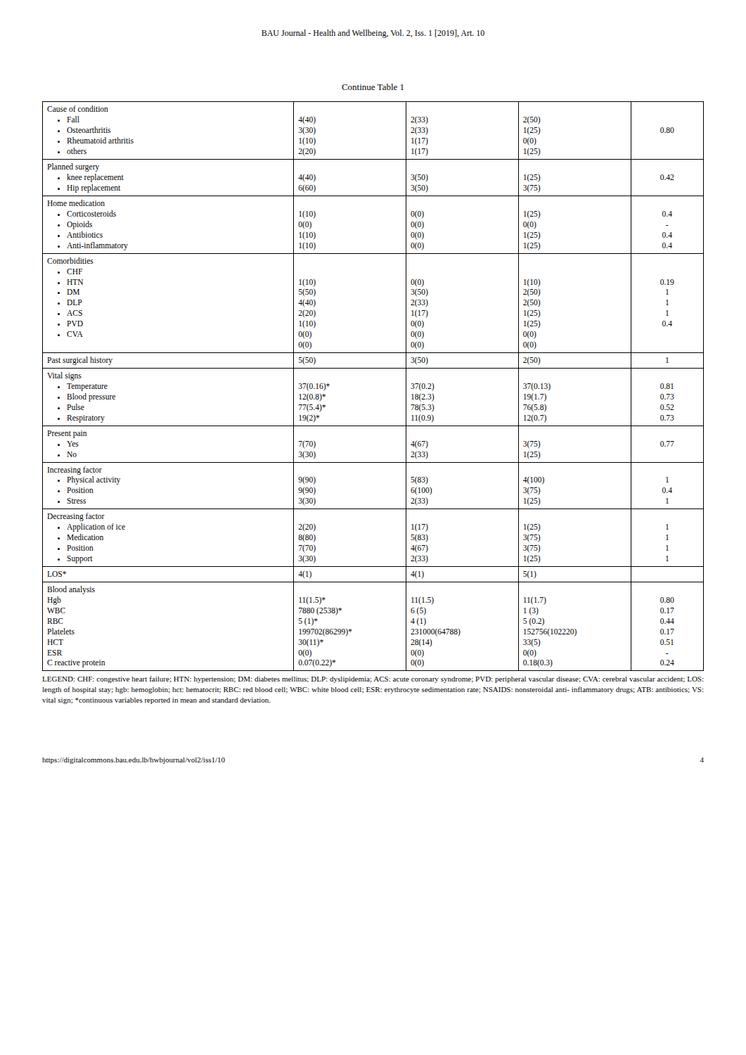BAU Journal - Health and Wellbeing, Vol. 2, Iss. 1 [2019], Art. 10
Continue Table 1
| Cause of condition Fall Osteoarthritis Rheumatoid arthritis others | 4(40) 3(30) 1(10) 2(20) | 2(33) 2(33) 1(17) 1(17) | 2(50) 1(25) 0(0) 1(25) | 0.80 |
| Planned surgery knee replacement Hip replacement | 4(40) 6(60) | 3(50) 3(50) | 1(25) 3(75) | 0.42 |
| Home medication Corticosteroids Opioids Antibiotics Anti-inflammatory | 1(10) 0(0) 1(10) 1(10) | 0(0) 0(0) 0(0) 0(0) | 1(25) 0(0) 1(25) 1(25) | 0.4 - 0.4 0.4 |
| Comorbidities CHF HTN DM DLP ACS PVD CVA | 1(10) 5(50) 4(40) 2(20) 1(10) 0(0) 0(0) | 0(0) 3(50) 2(33) 1(17) 0(0) 0(0) 0(0) | 1(10) 2(50) 2(50) 1(25) 1(25) 0(0) 0(0) | 0.19 1 1 1 0.4 |
| Past surgical history | 5(50) | 3(50) | 2(50) | 1 |
| Vital signs Temperature Blood pressure Pulse Respiratory | 37(0.16)* 12(0.8)* 77(5.4)* 19(2)* | 37(0.2) 18(2.3) 78(5.3) 11(0.9) | 37(0.13) 19(1.7) 76(5.8) 12(0.7) | 0.81 0.73 0.52 0.73 |
| Present pain Yes No | 7(70) 3(30) | 4(67) 2(33) | 3(75) 1(25) | 0.77 |
| Increasing factor Physical activity Position Stress | 9(90) 9(90) 3(30) | 5(83) 6(100) 2(33) | 4(100) 3(75) 1(25) | 1 0.4 1 |
| Decreasing factor Application of ice Medication Position Support | 2(20) 8(80) 7(70) 3(30) | 1(17) 5(83) 4(67) 2(33) | 1(25) 3(75) 3(75) 1(25) | 1 1 1 1 |
| LOS* | 4(1) | 4(1) | 5(1) | |
| Blood analysis Hgb WBC RBC Platelets HCT ESR C reactive protein | 11(1.5)* 7880 (2538)* 5 (1)* 199702(86299)* 30(11)* 0(0) 0.07(0.22)* | 11(1.5) 6 (5) 4 (1) 231000(64788) 28(14) 0(0) 0(0) | 11(1.7) 1 (3) 5 (0.2) 152756(102220) 33(5) 0(0) 0.18(0.3) | 0.80 0.17 0.44 0.17 0.51 - 0.24 |
LEGEND: CHF: congestive heart failure; HTN: hypertension; DM: diabetes mellitus; DLP: dyslipidemia; ACS: acute coronary syndrome; PVD: peripheral vascular disease; CVA: cerebral vascular accident; LOS: length of hospital stay; hgb: hemoglobin; hct: hematocrit; RBC: red blood cell; WBC: white blood cell; ESR: erythrocyte sedimentation rate; NSAIDS: nonsteroidal anti- inflammatory drugs; ATB: antibiotics; VS: vital sign; *continuous variables reported in mean and standard deviation.
https://digitalcommons.bau.edu.lb/hwbjournal/vol2/iss1/10 4